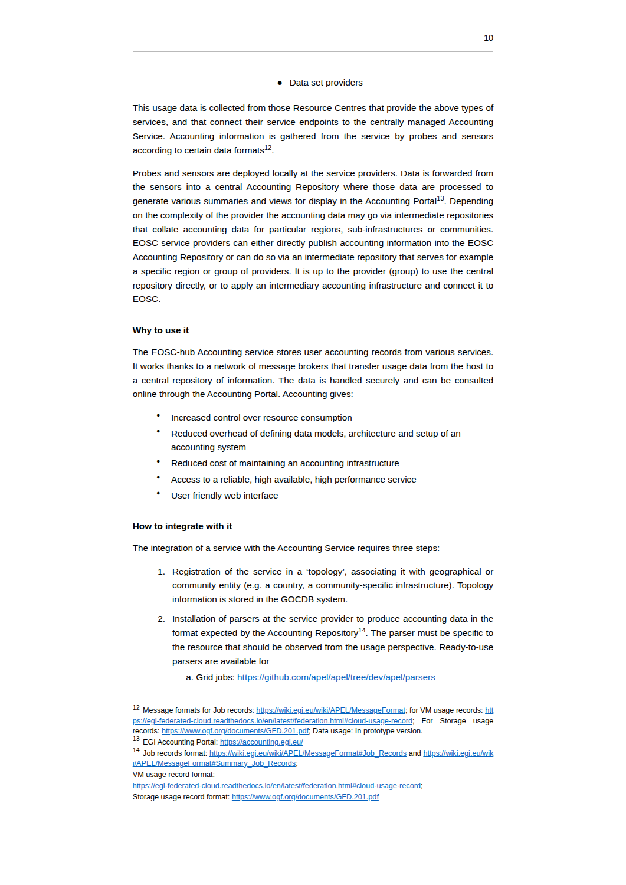10
●Data set providers
This usage data is collected from those Resource Centres that provide the above types of services, and that connect their service endpoints to the centrally managed Accounting Service. Accounting information is gathered from the service by probes and sensors according to certain data formats12.
Probes and sensors are deployed locally at the service providers. Data is forwarded from the sensors into a central Accounting Repository where those data are processed to generate various summaries and views for display in the Accounting Portal13. Depending on the complexity of the provider the accounting data may go via intermediate repositories that collate accounting data for particular regions, sub-infrastructures or communities. EOSC service providers can either directly publish accounting information into the EOSC Accounting Repository or can do so via an intermediate repository that serves for example a specific region or group of providers. It is up to the provider (group) to use the central repository directly, or to apply an intermediary accounting infrastructure and connect it to EOSC.
Why to use it
The EOSC-hub Accounting service stores user accounting records from various services. It works thanks to a network of message brokers that transfer usage data from the host to a central repository of information. The data is handled securely and can be consulted online through the Accounting Portal. Accounting gives:
Increased control over resource consumption
Reduced overhead of defining data models, architecture and setup of an accounting system
Reduced cost of maintaining an accounting infrastructure
Access to a reliable, high available, high performance service
User friendly web interface
How to integrate with it
The integration of a service with the Accounting Service requires three steps:
Registration of the service in a ‘topology’, associating it with geographical or community entity (e.g. a country, a community-specific infrastructure). Topology information is stored in the GOCDB system.
Installation of parsers at the service provider to produce accounting data in the format expected by the Accounting Repository14. The parser must be specific to the resource that should be observed from the usage perspective. Ready-to-use parsers are available for
Grid jobs: https://github.com/apel/apel/tree/dev/apel/parsers
12 Message formats for Job records: https://wiki.egi.eu/wiki/APEL/MessageFormat; for VM usage records: https://egi-federated-cloud.readthedocs.io/en/latest/federation.html#cloud-usage-record; For Storage usage records: https://www.ogf.org/documents/GFD.201.pdf; Data usage: In prototype version.
13 EGI Accounting Portal: https://accounting.egi.eu/
14 Job records format: https://wiki.egi.eu/wiki/APEL/MessageFormat#Job_Records and https://wiki.egi.eu/wiki/APEL/MessageFormat#Summary_Job_Records;
VM usage record format:
https://egi-federated-cloud.readthedocs.io/en/latest/federation.html#cloud-usage-record;
Storage usage record format: https://www.ogf.org/documents/GFD.201.pdf